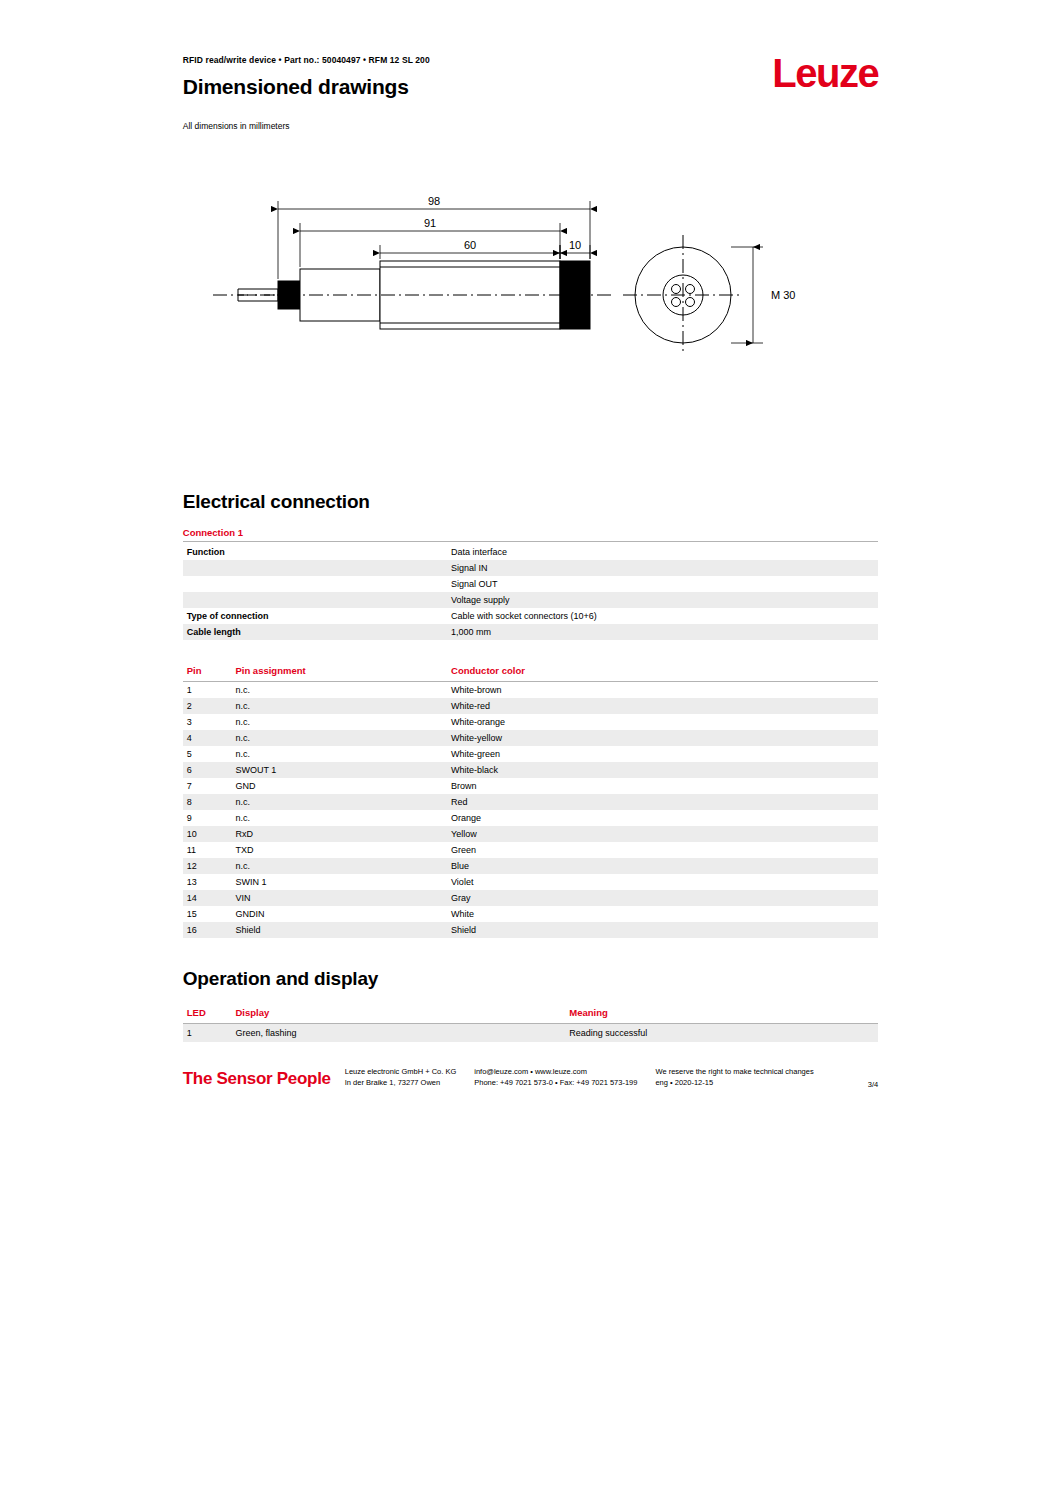RFID read/write device • Part no.: 50040497 • RFM 12 SL 200
Dimensioned drawings
Leuze
All dimensions in millimeters
98 91 60 10 M 30
Electrical connection
Connection 1
| Function | Data interface |
| | Signal IN |
| | Signal OUT |
| | Voltage supply |
| Type of connection | Cable with socket connectors (10+6) |
| Cable length | 1,000 mm |
| Pin | Pin assignment | Conductor color |
| --- | --- | --- |
| 1 | n.c. | White-brown |
| 2 | n.c. | White-red |
| 3 | n.c. | White-orange |
| 4 | n.c. | White-yellow |
| 5 | n.c. | White-green |
| 6 | SWOUT 1 | White-black |
| 7 | GND | Brown |
| 8 | n.c. | Red |
| 9 | n.c. | Orange |
| 10 | RxD | Yellow |
| 11 | TXD | Green |
| 12 | n.c. | Blue |
| 13 | SWIN 1 | Violet |
| 14 | VIN | Gray |
| 15 | GNDIN | White |
| 16 | Shield | Shield |
Operation and display
| LED | Display | Meaning |
| --- | --- | --- |
| 1 | Green, flashing | Reading successful |
The Sensor People
Leuze electronic GmbH + Co. KG
In der Braike 1, 73277 Owen
info@leuze.com • www.leuze.com
Phone: +49 7021 573-0 • Fax: +49 7021 573-199
We reserve the right to make technical changes
eng • 2020-12-15
3/4